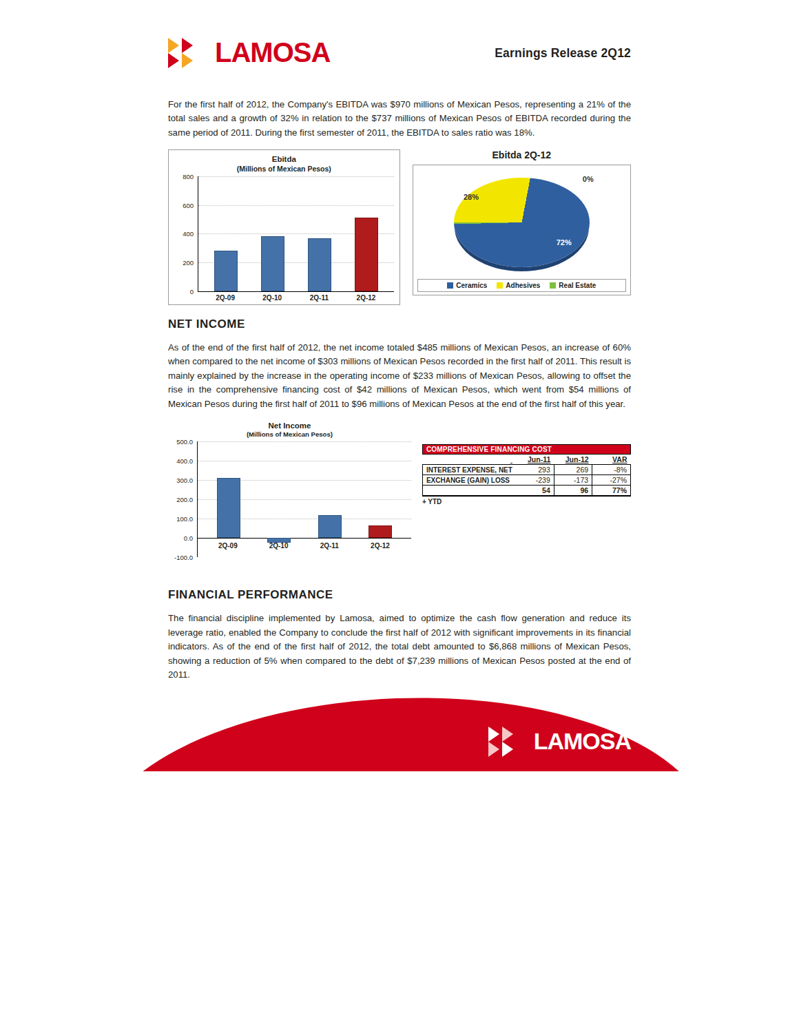LAMOSA
Earnings Release 2Q12
For the first half of 2012, the Company's EBITDA was $970 millions of Mexican Pesos, representing a 21% of the total sales and a growth of 32% in relation to the $737 millions of Mexican Pesos of EBITDA recorded during the same period of 2011. During the first semester of 2011, the EBITDA to sales ratio was 18%.
Ebitda(Millions of Mexican Pesos)
800 600 400 200 0
2Q-092Q-102Q-112Q-12
Ebitda 2Q-12
0% 28% 72%
Ceramics Adhesives Real Estate
NET INCOME
As of the end of the first half of 2012, the net income totaled $485 millions of Mexican Pesos, an increase of 60% when compared to the net income of $303 millions of Mexican Pesos recorded in the first half of 2011. This result is mainly explained by the increase in the operating income of $233 millions of Mexican Pesos, allowing to offset the rise in the comprehensive financing cost of $42 millions of Mexican Pesos, which went from $54 millions of Mexican Pesos during the first half of 2011 to $96 millions of Mexican Pesos at the end of the first half of this year.
Net Income(Millions of Mexican Pesos)
500.0 400.0 300.0 200.0 100.0 0.0 -100.0
2Q-092Q-102Q-112Q-12
| COMPREHENSIVE FINANCING COST |
| | Jun-11 | Jun-12 | VAR |
| INTEREST EXPENSE, NET | 293 | 269 | -8% |
| EXCHANGE (GAIN) LOSS | -239 | -173 | -27% |
| | 54 | 96 | 77% |
+ YTD
FINANCIAL PERFORMANCE
The financial discipline implemented by Lamosa, aimed to optimize the cash flow generation and reduce its leverage ratio, enabled the Company to conclude the first half of 2012 with significant improvements in its financial indicators. As of the end of the first half of 2012, the total debt amounted to $6,868 millions of Mexican Pesos, showing a reduction of 5% when compared to the debt of $7,239 millions of Mexican Pesos posted at the end of 2011.
LAMOSA